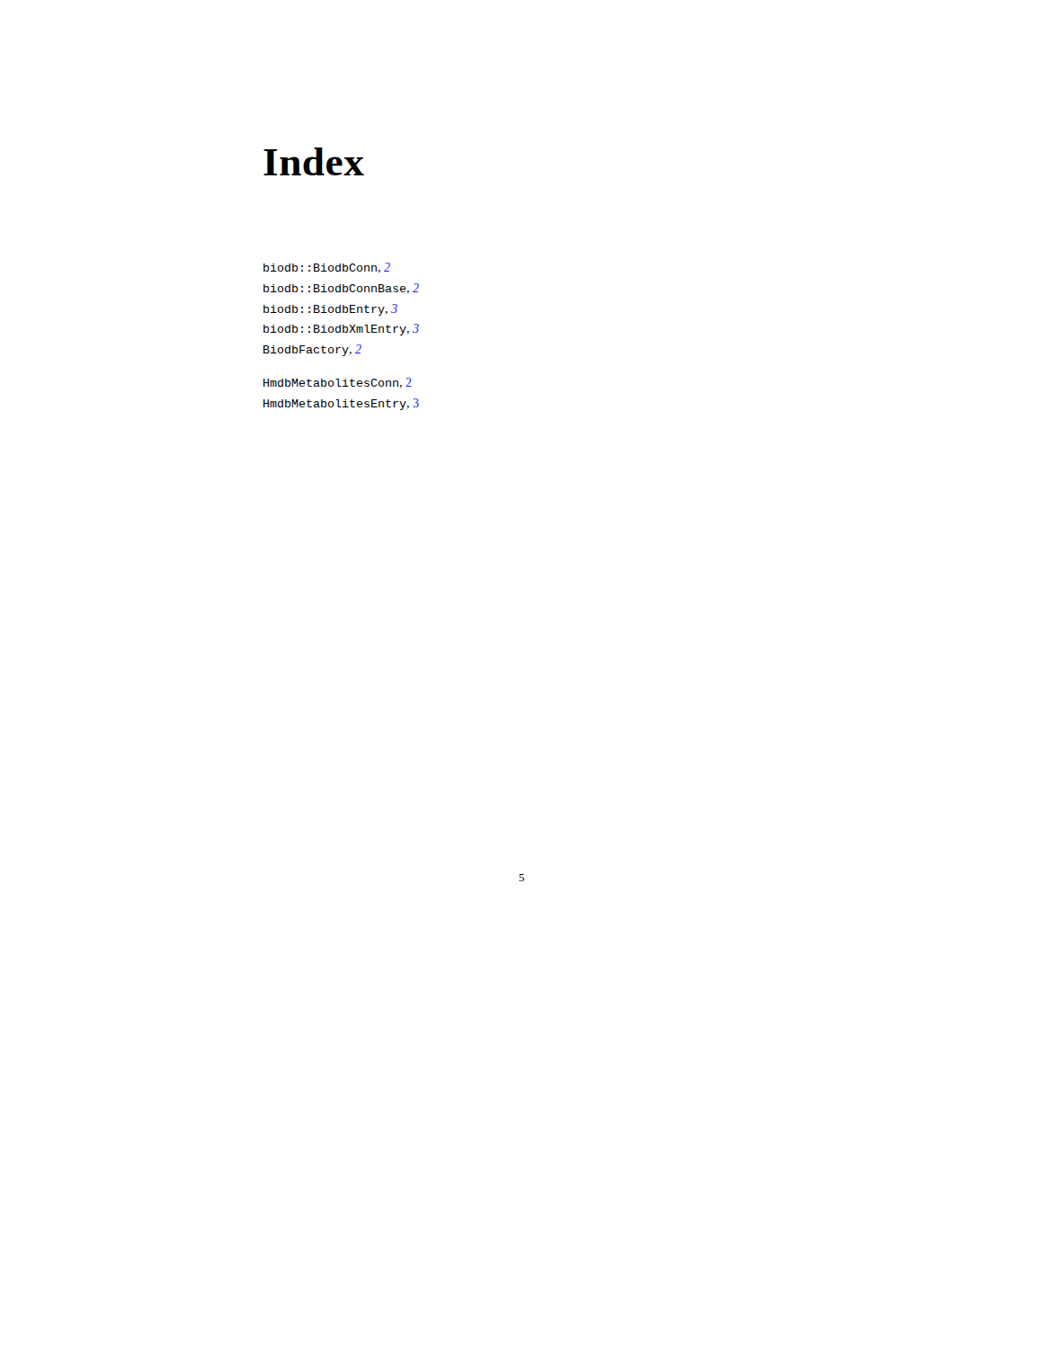Index
biodb::BiodbConn, 2
biodb::BiodbConnBase, 2
biodb::BiodbEntry, 3
biodb::BiodbXmlEntry, 3
BiodbFactory, 2
HmdbMetabolitesConn, 2
HmdbMetabolitesEntry, 3
5